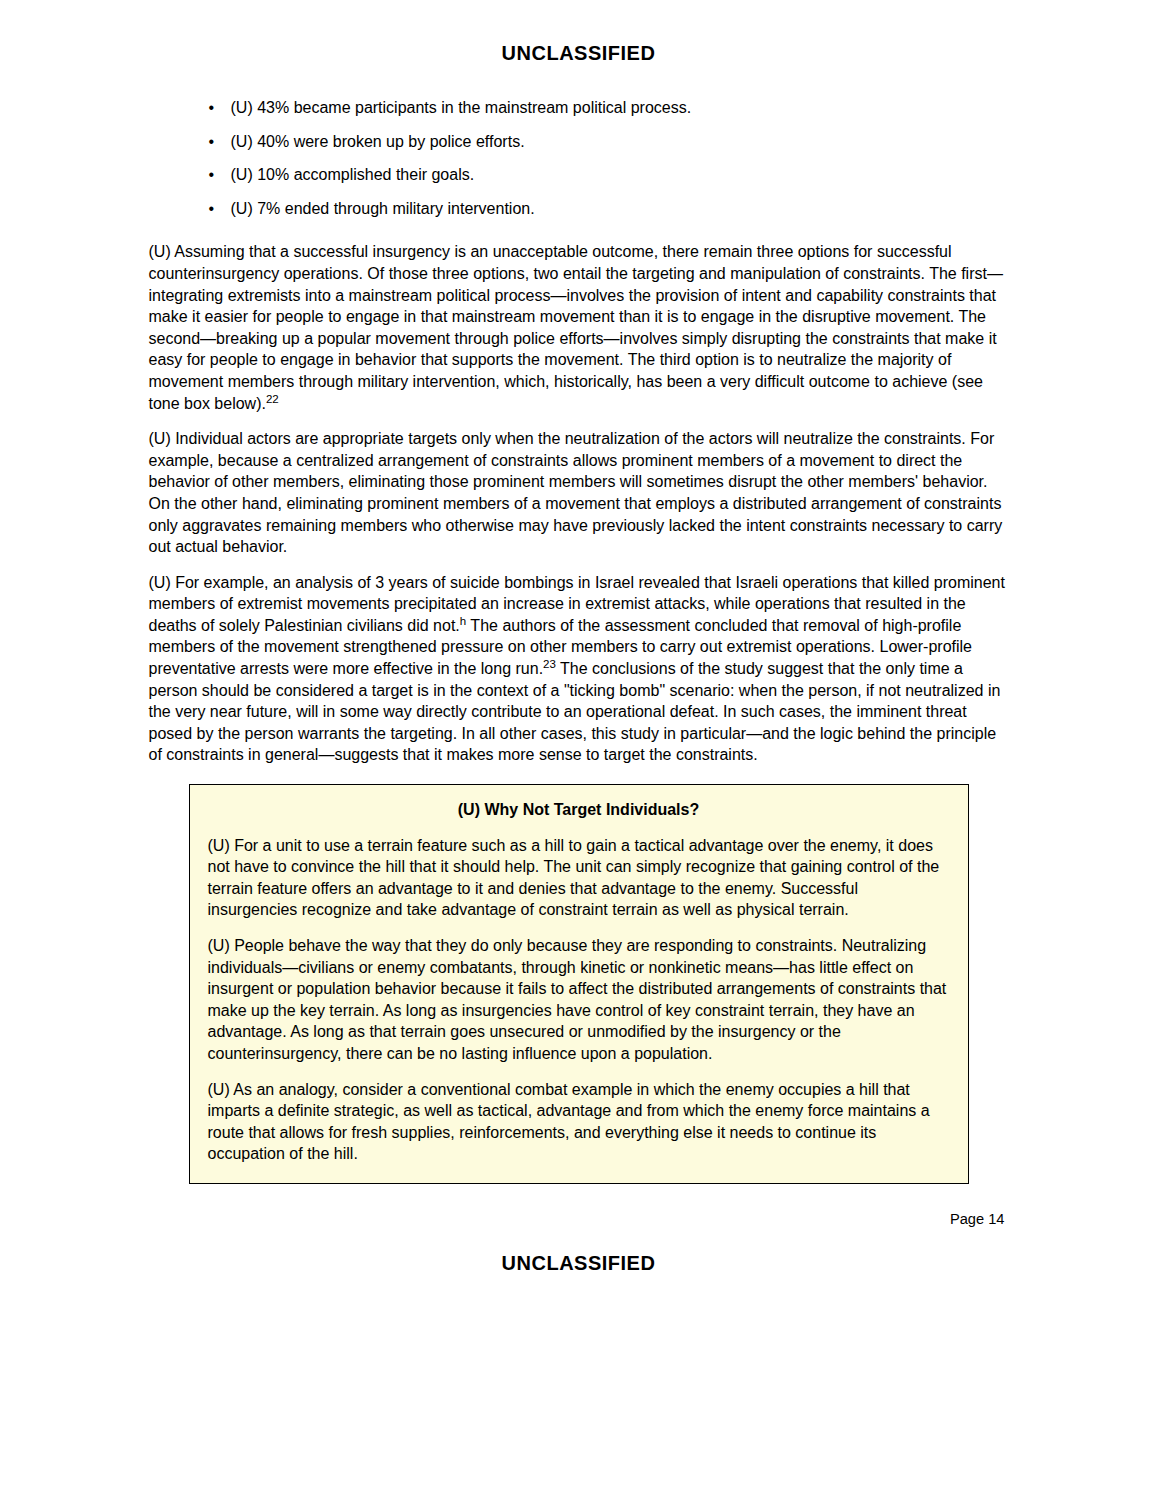UNCLASSIFIED
(U) 43% became participants in the mainstream political process.
(U) 40% were broken up by police efforts.
(U) 10% accomplished their goals.
(U) 7% ended through military intervention.
(U) Assuming that a successful insurgency is an unacceptable outcome, there remain three options for successful counterinsurgency operations. Of those three options, two entail the targeting and manipulation of constraints. The first—integrating extremists into a mainstream political process—involves the provision of intent and capability constraints that make it easier for people to engage in that mainstream movement than it is to engage in the disruptive movement. The second—breaking up a popular movement through police efforts—involves simply disrupting the constraints that make it easy for people to engage in behavior that supports the movement. The third option is to neutralize the majority of movement members through military intervention, which, historically, has been a very difficult outcome to achieve (see tone box below).22
(U) Individual actors are appropriate targets only when the neutralization of the actors will neutralize the constraints. For example, because a centralized arrangement of constraints allows prominent members of a movement to direct the behavior of other members, eliminating those prominent members will sometimes disrupt the other members' behavior. On the other hand, eliminating prominent members of a movement that employs a distributed arrangement of constraints only aggravates remaining members who otherwise may have previously lacked the intent constraints necessary to carry out actual behavior.
(U) For example, an analysis of 3 years of suicide bombings in Israel revealed that Israeli operations that killed prominent members of extremist movements precipitated an increase in extremist attacks, while operations that resulted in the deaths of solely Palestinian civilians did not.h The authors of the assessment concluded that removal of high-profile members of the movement strengthened pressure on other members to carry out extremist operations. Lower-profile preventative arrests were more effective in the long run.23 The conclusions of the study suggest that the only time a person should be considered a target is in the context of a "ticking bomb" scenario: when the person, if not neutralized in the very near future, will in some way directly contribute to an operational defeat. In such cases, the imminent threat posed by the person warrants the targeting. In all other cases, this study in particular—and the logic behind the principle of constraints in general—suggests that it makes more sense to target the constraints.
(U) Why Not Target Individuals?
(U) For a unit to use a terrain feature such as a hill to gain a tactical advantage over the enemy, it does not have to convince the hill that it should help. The unit can simply recognize that gaining control of the terrain feature offers an advantage to it and denies that advantage to the enemy. Successful insurgencies recognize and take advantage of constraint terrain as well as physical terrain.
(U) People behave the way that they do only because they are responding to constraints. Neutralizing individuals—civilians or enemy combatants, through kinetic or nonkinetic means—has little effect on insurgent or population behavior because it fails to affect the distributed arrangements of constraints that make up the key terrain. As long as insurgencies have control of key constraint terrain, they have an advantage. As long as that terrain goes unsecured or unmodified by the insurgency or the counterinsurgency, there can be no lasting influence upon a population.
(U) As an analogy, consider a conventional combat example in which the enemy occupies a hill that imparts a definite strategic, as well as tactical, advantage and from which the enemy force maintains a route that allows for fresh supplies, reinforcements, and everything else it needs to continue its occupation of the hill.
Page 14
UNCLASSIFIED